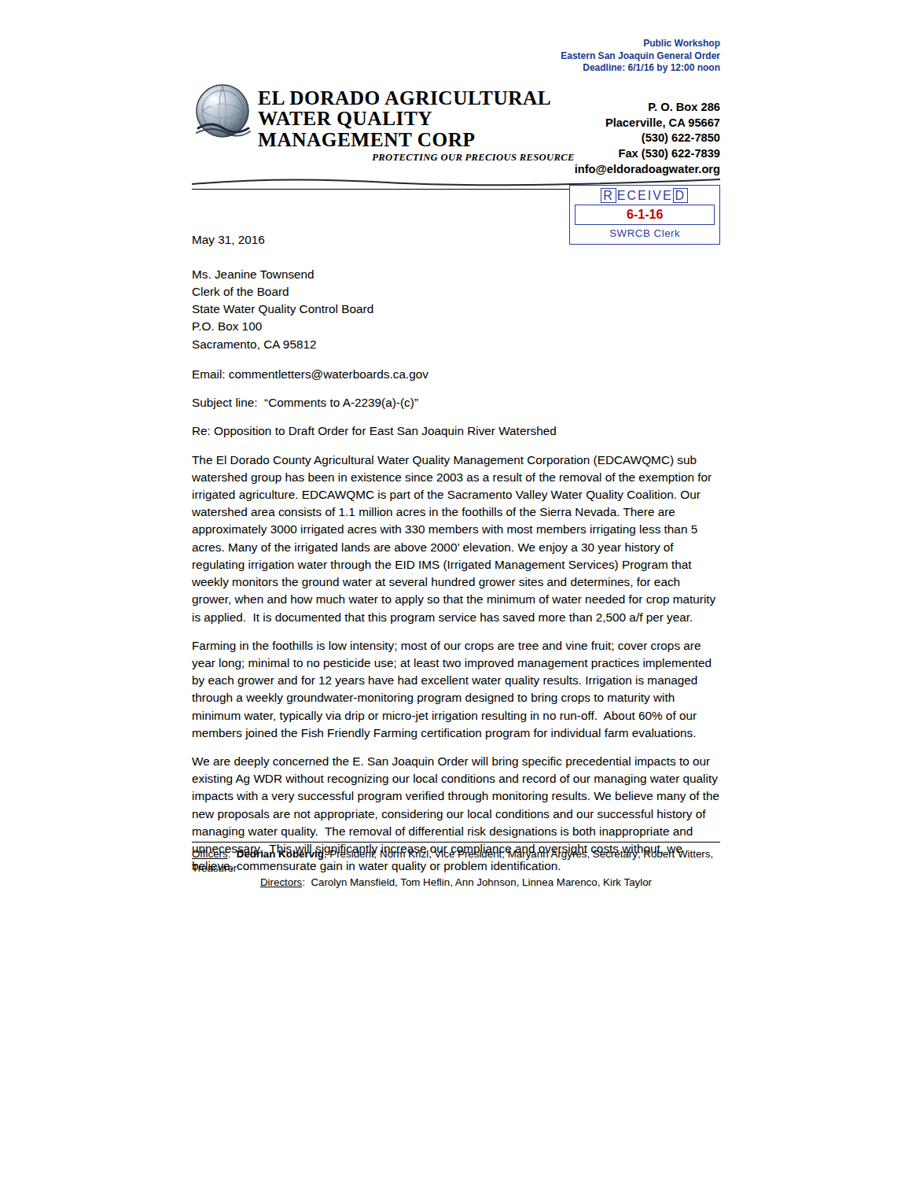Public Workshop
Eastern San Joaquin General Order
Deadline: 6/1/16 by 12:00 noon
EL DORADO AGRICULTURAL WATER QUALITY
MANAGEMENT CORP
PROTECTING OUR PRECIOUS RESOURCE
P. O. Box 286
Placerville, CA 95667
(530) 622-7850
Fax (530) 622-7839
info@eldoradoagwater.org
RECEIVED
6-1-16
SWRCB Clerk
May 31, 2016
Ms. Jeanine Townsend
Clerk of the Board
State Water Quality Control Board
P.O. Box 100
Sacramento, CA 95812
Email: commentletters@waterboards.ca.gov
Subject line: “Comments to A-2239(a)-(c)”
Re: Opposition to Draft Order for East San Joaquin River Watershed
The El Dorado County Agricultural Water Quality Management Corporation (EDCAWQMC) sub watershed group has been in existence since 2003 as a result of the removal of the exemption for irrigated agriculture. EDCAWQMC is part of the Sacramento Valley Water Quality Coalition. Our watershed area consists of 1.1 million acres in the foothills of the Sierra Nevada. There are approximately 3000 irrigated acres with 330 members with most members irrigating less than 5 acres. Many of the irrigated lands are above 2000’ elevation. We enjoy a 30 year history of regulating irrigation water through the EID IMS (Irrigated Management Services) Program that weekly monitors the ground water at several hundred grower sites and determines, for each grower, when and how much water to apply so that the minimum of water needed for crop maturity is applied. It is documented that this program service has saved more than 2,500 a/f per year.
Farming in the foothills is low intensity; most of our crops are tree and vine fruit; cover crops are year long; minimal to no pesticide use; at least two improved management practices implemented by each grower and for 12 years have had excellent water quality results. Irrigation is managed through a weekly groundwater-monitoring program designed to bring crops to maturity with minimum water, typically via drip or micro-jet irrigation resulting in no run-off. About 60% of our members joined the Fish Friendly Farming certification program for individual farm evaluations.
We are deeply concerned the E. San Joaquin Order will bring specific precedential impacts to our existing Ag WDR without recognizing our local conditions and record of our managing water quality impacts with a very successful program verified through monitoring results. We believe many of the new proposals are not appropriate, considering our local conditions and our successful history of managing water quality. The removal of differential risk designations is both inappropriate and unnecessary. This will significantly increase our compliance and oversight costs without, we believe, commensurate gain in water quality or problem identification.
Officers: Dedrian Kobervig, President; Norm Krizl, Vice President; Maryann Argyres, Secretary; Robert Witters, Treasurer
Directors: Carolyn Mansfield, Tom Heflin, Ann Johnson, Linnea Marenco, Kirk Taylor